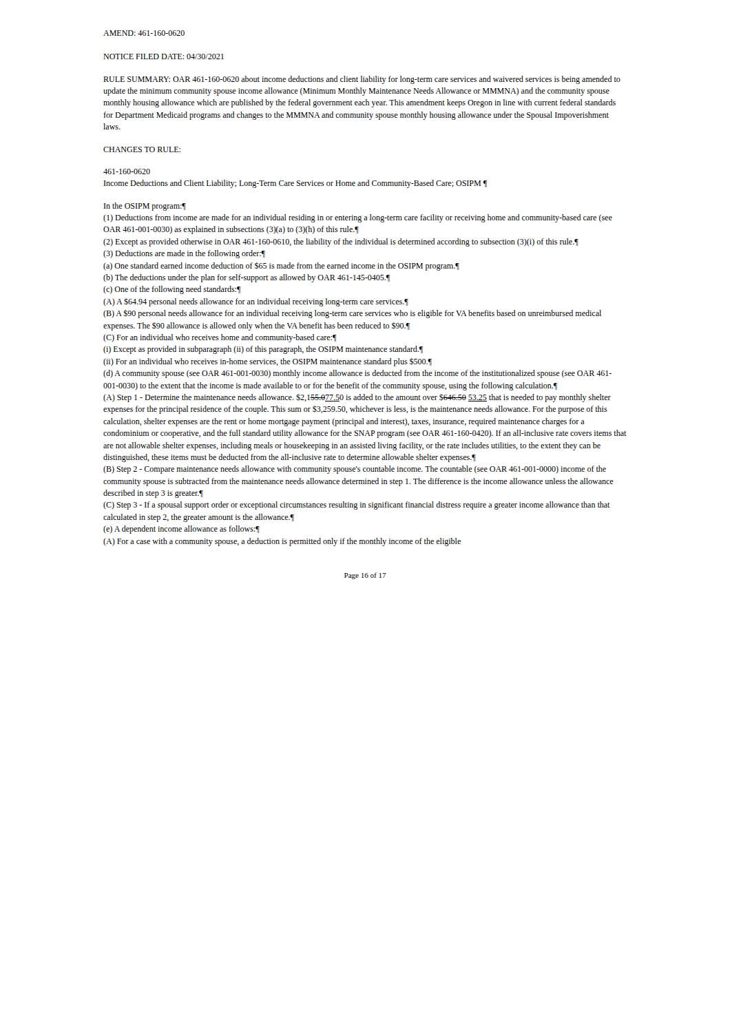AMEND: 461-160-0620
NOTICE FILED DATE: 04/30/2021
RULE SUMMARY: OAR 461-160-0620 about income deductions and client liability for long-term care services and waivered services is being amended to update the minimum community spouse income allowance (Minimum Monthly Maintenance Needs Allowance or MMMNA) and the community spouse monthly housing allowance which are published by the federal government each year. This amendment keeps Oregon in line with current federal standards for Department Medicaid programs and changes to the MMMNA and community spouse monthly housing allowance under the Spousal Impoverishment laws.
CHANGES TO RULE:
461-160-0620
Income Deductions and Client Liability; Long-Term Care Services or Home and Community-Based Care; OSIPM ¶
In the OSIPM program:¶
(1) Deductions from income are made for an individual residing in or entering a long-term care facility or receiving home and community-based care (see OAR 461-001-0030) as explained in subsections (3)(a) to (3)(h) of this rule.¶
(2) Except as provided otherwise in OAR 461-160-0610, the liability of the individual is determined according to subsection (3)(i) of this rule.¶
(3) Deductions are made in the following order:¶
(a) One standard earned income deduction of $65 is made from the earned income in the OSIPM program.¶
(b) The deductions under the plan for self-support as allowed by OAR 461-145-0405.¶
(c) One of the following need standards:¶
(A) A $64.94 personal needs allowance for an individual receiving long-term care services.¶
(B) A $90 personal needs allowance for an individual receiving long-term care services who is eligible for VA benefits based on unreimbursed medical expenses. The $90 allowance is allowed only when the VA benefit has been reduced to $90.¶
(C) For an individual who receives home and community-based care:¶
(i) Except as provided in subparagraph (ii) of this paragraph, the OSIPM maintenance standard.¶
(ii) For an individual who receives in-home services, the OSIPM maintenance standard plus $500.¶
(d) A community spouse (see OAR 461-001-0030) monthly income allowance is deducted from the income of the institutionalized spouse (see OAR 461-001-0030) to the extent that the income is made available to or for the benefit of the community spouse, using the following calculation.¶
(A) Step 1 - Determine the maintenance needs allowance. $2,155.077.50 is added to the amount over $646.50 53.25 that is needed to pay monthly shelter expenses for the principal residence of the couple. This sum or $3,259.50, whichever is less, is the maintenance needs allowance. For the purpose of this calculation, shelter expenses are the rent or home mortgage payment (principal and interest), taxes, insurance, required maintenance charges for a condominium or cooperative, and the full standard utility allowance for the SNAP program (see OAR 461-160-0420). If an all-inclusive rate covers items that are not allowable shelter expenses, including meals or housekeeping in an assisted living facility, or the rate includes utilities, to the extent they can be distinguished, these items must be deducted from the all-inclusive rate to determine allowable shelter expenses.¶
(B) Step 2 - Compare maintenance needs allowance with community spouse's countable income. The countable (see OAR 461-001-0000) income of the community spouse is subtracted from the maintenance needs allowance determined in step 1. The difference is the income allowance unless the allowance described in step 3 is greater.¶
(C) Step 3 - If a spousal support order or exceptional circumstances resulting in significant financial distress require a greater income allowance than that calculated in step 2, the greater amount is the allowance.¶
(e) A dependent income allowance as follows:¶
(A) For a case with a community spouse, a deduction is permitted only if the monthly income of the eligible
Page 16 of 17